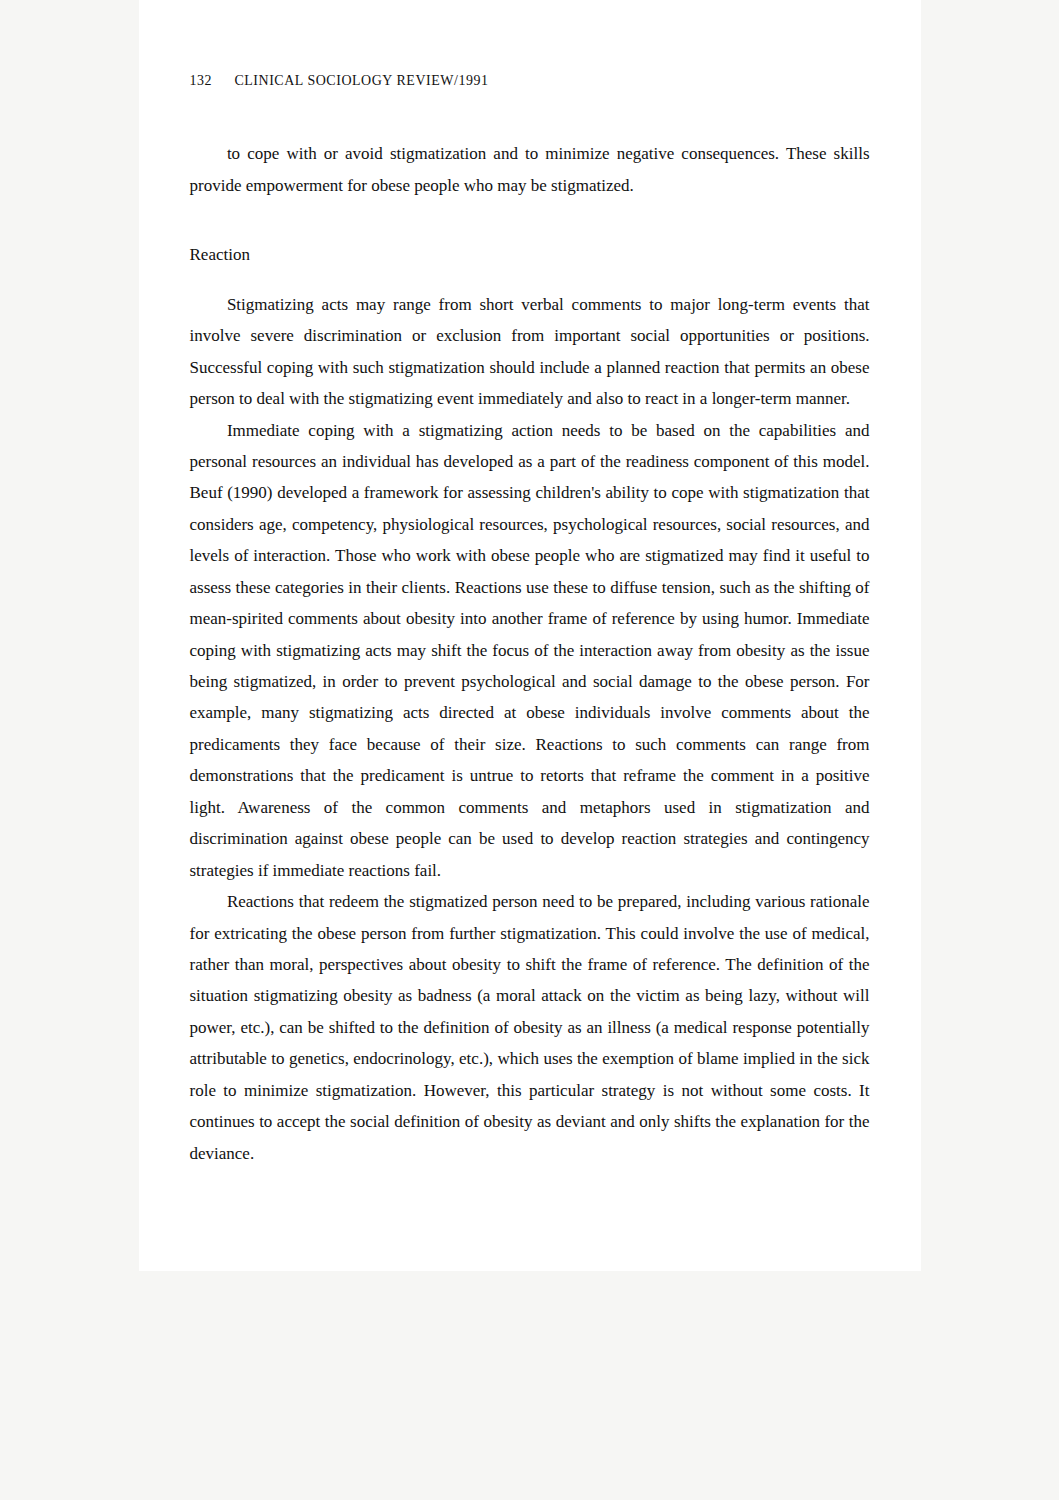132 CLINICAL SOCIOLOGY REVIEW/1991
to cope with or avoid stigmatization and to minimize negative consequences. These skills provide empowerment for obese people who may be stigmatized.
Reaction
Stigmatizing acts may range from short verbal comments to major long-term events that involve severe discrimination or exclusion from important social opportunities or positions. Successful coping with such stigmatization should include a planned reaction that permits an obese person to deal with the stigmatizing event immediately and also to react in a longer-term manner.
Immediate coping with a stigmatizing action needs to be based on the capabilities and personal resources an individual has developed as a part of the readiness component of this model. Beuf (1990) developed a framework for assessing children's ability to cope with stigmatization that considers age, competency, physiological resources, psychological resources, social resources, and levels of interaction. Those who work with obese people who are stigmatized may find it useful to assess these categories in their clients. Reactions use these to diffuse tension, such as the shifting of mean-spirited comments about obesity into another frame of reference by using humor. Immediate coping with stigmatizing acts may shift the focus of the interaction away from obesity as the issue being stigmatized, in order to prevent psychological and social damage to the obese person. For example, many stigmatizing acts directed at obese individuals involve comments about the predicaments they face because of their size. Reactions to such comments can range from demonstrations that the predicament is untrue to retorts that reframe the comment in a positive light. Awareness of the common comments and metaphors used in stigmatization and discrimination against obese people can be used to develop reaction strategies and contingency strategies if immediate reactions fail.
Reactions that redeem the stigmatized person need to be prepared, including various rationale for extricating the obese person from further stigmatization. This could involve the use of medical, rather than moral, perspectives about obesity to shift the frame of reference. The definition of the situation stigmatizing obesity as badness (a moral attack on the victim as being lazy, without will power, etc.), can be shifted to the definition of obesity as an illness (a medical response potentially attributable to genetics, endocrinology, etc.), which uses the exemption of blame implied in the sick role to minimize stigmatization. However, this particular strategy is not without some costs. It continues to accept the social definition of obesity as deviant and only shifts the explanation for the deviance.